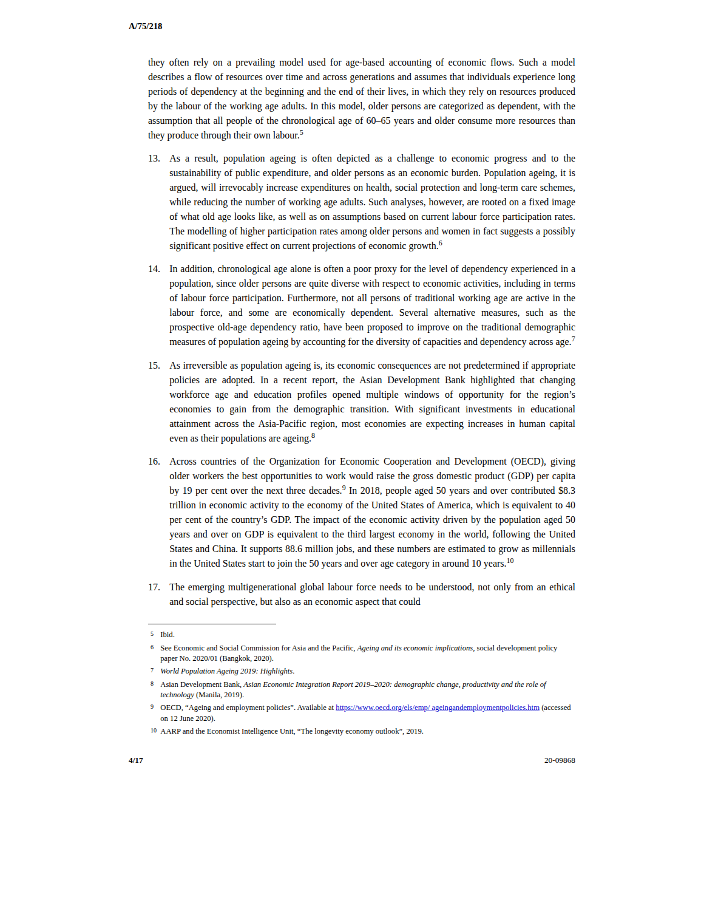A/75/218
they often rely on a prevailing model used for age-based accounting of economic flows. Such a model describes a flow of resources over time and across generations and assumes that individuals experience long periods of dependency at the beginning and the end of their lives, in which they rely on resources produced by the labour of the working age adults. In this model, older persons are categorized as dependent, with the assumption that all people of the chronological age of 60–65 years and older consume more resources than they produce through their own labour.5
13. As a result, population ageing is often depicted as a challenge to economic progress and to the sustainability of public expenditure, and older persons as an economic burden. Population ageing, it is argued, will irrevocably increase expenditures on health, social protection and long-term care schemes, while reducing the number of working age adults. Such analyses, however, are rooted on a fixed image of what old age looks like, as well as on assumptions based on current labour force participation rates. The modelling of higher participation rates among older persons and women in fact suggests a possibly significant positive effect on current projections of economic growth.6
14. In addition, chronological age alone is often a poor proxy for the level of dependency experienced in a population, since older persons are quite diverse with respect to economic activities, including in terms of labour force participation. Furthermore, not all persons of traditional working age are active in the labour force, and some are economically dependent. Several alternative measures, such as the prospective old-age dependency ratio, have been proposed to improve on the traditional demographic measures of population ageing by accounting for the diversity of capacities and dependency across age.7
15. As irreversible as population ageing is, its economic consequences are not predetermined if appropriate policies are adopted. In a recent report, the Asian Development Bank highlighted that changing workforce age and education profiles opened multiple windows of opportunity for the region’s economies to gain from the demographic transition. With significant investments in educational attainment across the Asia-Pacific region, most economies are expecting increases in human capital even as their populations are ageing.8
16. Across countries of the Organization for Economic Cooperation and Development (OECD), giving older workers the best opportunities to work would raise the gross domestic product (GDP) per capita by 19 per cent over the next three decades.9 In 2018, people aged 50 years and over contributed $8.3 trillion in economic activity to the economy of the United States of America, which is equivalent to 40 per cent of the country’s GDP. The impact of the economic activity driven by the population aged 50 years and over on GDP is equivalent to the third largest economy in the world, following the United States and China. It supports 88.6 million jobs, and these numbers are estimated to grow as millennials in the United States start to join the 50 years and over age category in around 10 years.10
17. The emerging multigenerational global labour force needs to be understood, not only from an ethical and social perspective, but also as an economic aspect that could
5 Ibid.
6 See Economic and Social Commission for Asia and the Pacific, Ageing and its economic implications, social development policy paper No. 2020/01 (Bangkok, 2020).
7 World Population Ageing 2019: Highlights.
8 Asian Development Bank, Asian Economic Integration Report 2019–2020: demographic change, productivity and the role of technology (Manila, 2019).
9 OECD, “Ageing and employment policies”. Available at https://www.oecd.org/els/emp/ ageingandemploymentpolicies.htm (accessed on 12 June 2020).
10 AARP and the Economist Intelligence Unit, “The longevity economy outlook”, 2019.
4/17 20-09868